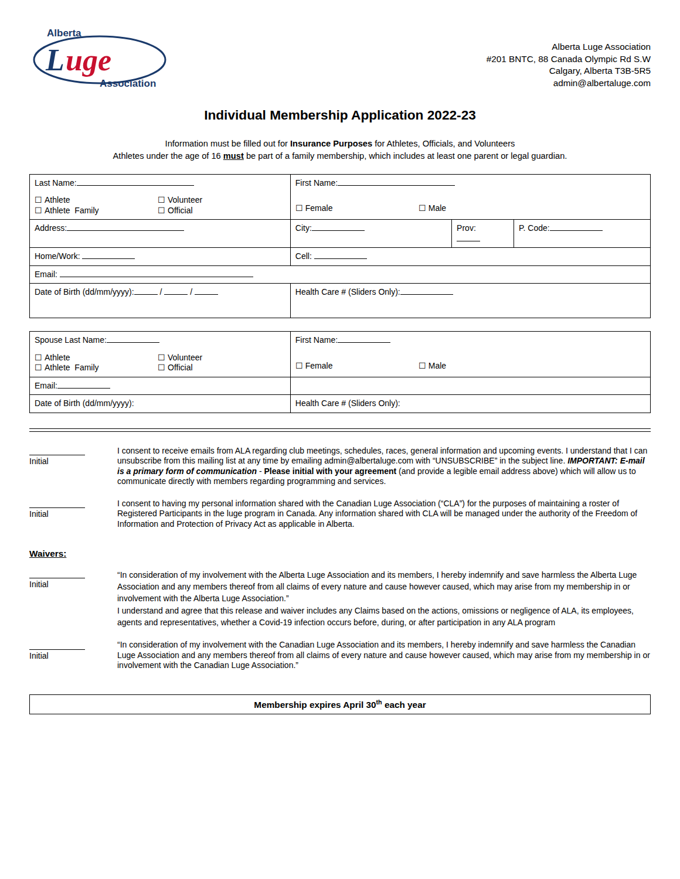Alberta L uge Association
Alberta Luge Association
#201 BNTC, 88 Canada Olympic Rd S.W
Calgary, Alberta T3B-5R5
admin@albertaluge.com
Individual Membership Application 2022-23
Information must be filled out for Insurance Purposes for Athletes, Officials, and Volunteers
Athletes under the age of 16 must be part of a family membership, which includes at least one parent or legal guardian.
| Last Name: | First Name: |
| ☐ Athlete ☐ Volunteer ☐ Athlete Family ☐ Official | ☐ Female ☐ Male |
| Address: | City: | Prov: | P. Code: |
| Home/Work: | Cell: |
| Email: |
| Date of Birth (dd/mm/yyyy): / / | Health Care # (Sliders Only): |
| Spouse Last Name: | First Name: |
| ☐ Athlete ☐ Volunteer ☐ Athlete Family ☐ Official | ☐ Female ☐ Male |
| Email: | |
| Date of Birth (dd/mm/yyyy): | Health Care # (Sliders Only): |
| Initial | I consent to receive emails from ALA regarding club meetings, schedules, races, general information and upcoming events. I understand that I can unsubscribe from this mailing list at any time by emailing admin@albertaluge.com with “UNSUBSCRIBE” in the subject line. IMPORTANT: E-mail is a primary form of communication - Please initial with your agreement (and provide a legible email address above) which will allow us to communicate directly with members regarding programming and services. |
| Initial | I consent to having my personal information shared with the Canadian Luge Association (“CLA”) for the purposes of maintaining a roster of Registered Participants in the luge program in Canada. Any information shared with CLA will be managed under the authority of the Freedom of Information and Protection of Privacy Act as applicable in Alberta. |
Waivers:
| Initial | “In consideration of my involvement with the Alberta Luge Association and its members, I hereby indemnify and save harmless the Alberta Luge Association and any members thereof from all claims of every nature and cause however caused, which may arise from my membership in or involvement with the Alberta Luge Association.” I understand and agree that this release and waiver includes any Claims based on the actions, omissions or negligence of ALA, its employees, agents and representatives, whether a Covid-19 infection occurs before, during, or after participation in any ALA program |
| Initial | “In consideration of my involvement with the Canadian Luge Association and its members, I hereby indemnify and save harmless the Canadian Luge Association and any members thereof from all claims of every nature and cause however caused, which may arise from my membership in or involvement with the Canadian Luge Association.” |
Membership expires April 30th each year